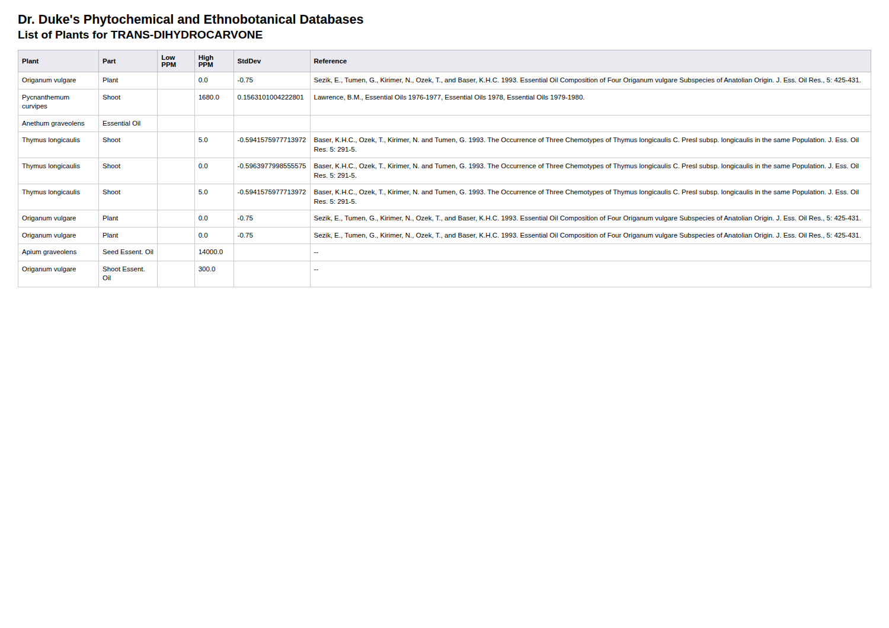Dr. Duke's Phytochemical and Ethnobotanical Databases
List of Plants for TRANS-DIHYDROCARVONE
| Plant | Part | Low PPM | High PPM | StdDev | Reference |
| --- | --- | --- | --- | --- | --- |
| Origanum vulgare | Plant | | 0.0 | -0.75 | Sezik, E., Tumen, G., Kirimer, N., Ozek, T., and Baser, K.H.C. 1993. Essential Oil Composition of Four Origanum vulgare Subspecies of Anatolian Origin. J. Ess. Oil Res., 5: 425-431. |
| Pycnanthemum curvipes | Shoot | | 1680.0 | 0.1563101004222801 | Lawrence, B.M., Essential Oils 1976-1977, Essential Oils 1978, Essential Oils 1979-1980. |
| Anethum graveolens | Essential Oil | | | | |
| Thymus longicaulis | Shoot | | 5.0 | -0.5941575977713972 | Baser, K.H.C., Ozek, T., Kirimer, N. and Tumen, G. 1993. The Occurrence of Three Chemotypes of Thymus longicaulis C. Presl subsp. longicaulis in the same Population. J. Ess. Oil Res. 5: 291-5. |
| Thymus longicaulis | Shoot | | 0.0 | -0.5963977998555575 | Baser, K.H.C., Ozek, T., Kirimer, N. and Tumen, G. 1993. The Occurrence of Three Chemotypes of Thymus longicaulis C. Presl subsp. longicaulis in the same Population. J. Ess. Oil Res. 5: 291-5. |
| Thymus longicaulis | Shoot | | 5.0 | -0.5941575977713972 | Baser, K.H.C., Ozek, T., Kirimer, N. and Tumen, G. 1993. The Occurrence of Three Chemotypes of Thymus longicaulis C. Presl subsp. longicaulis in the same Population. J. Ess. Oil Res. 5: 291-5. |
| Origanum vulgare | Plant | | 0.0 | -0.75 | Sezik, E., Tumen, G., Kirimer, N., Ozek, T., and Baser, K.H.C. 1993. Essential Oil Composition of Four Origanum vulgare Subspecies of Anatolian Origin. J. Ess. Oil Res., 5: 425-431. |
| Origanum vulgare | Plant | | 0.0 | -0.75 | Sezik, E., Tumen, G., Kirimer, N., Ozek, T., and Baser, K.H.C. 1993. Essential Oil Composition of Four Origanum vulgare Subspecies of Anatolian Origin. J. Ess. Oil Res., 5: 425-431. |
| Apium graveolens | Seed Essent. Oil | | 14000.0 | | -- |
| Origanum vulgare | Shoot Essent. Oil | | 300.0 | | -- |